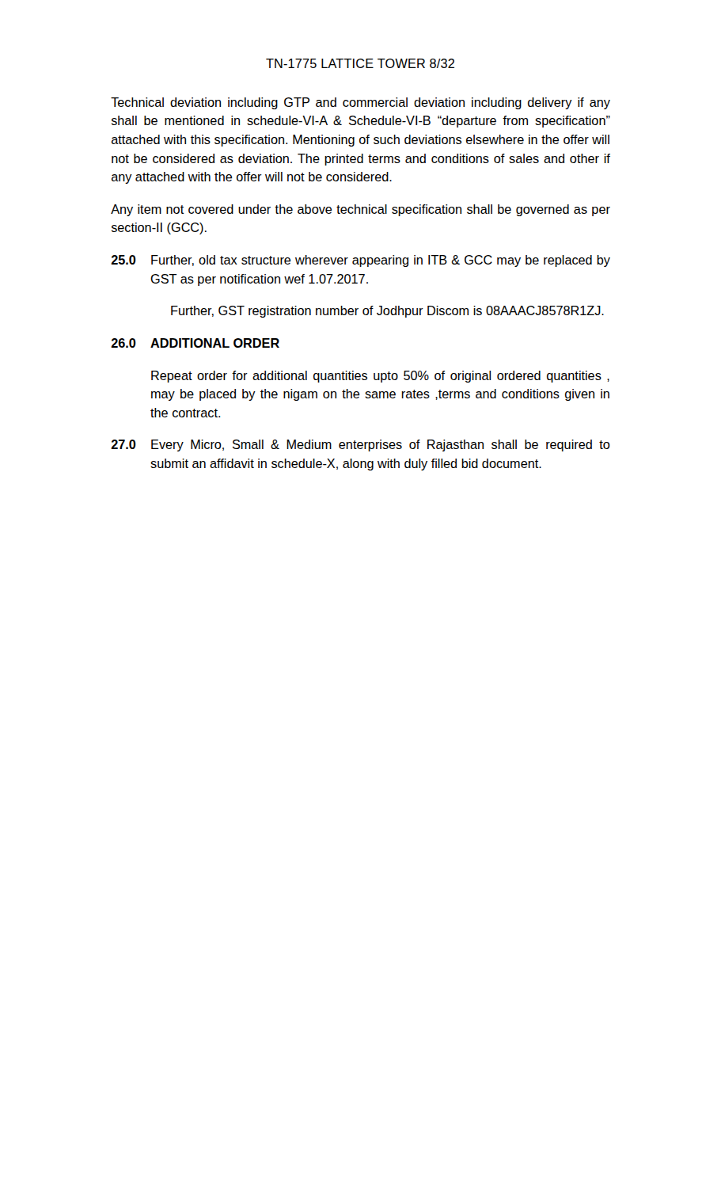TN-1775 LATTICE TOWER 8/32
Technical deviation including GTP and commercial deviation including delivery if any shall be mentioned in schedule-VI-A & Schedule-VI-B “departure from specification” attached with this specification. Mentioning of such deviations elsewhere in the offer will not be considered as deviation. The printed terms and conditions of sales and other if any attached with the offer will not be considered.
Any item not covered under the above technical specification shall be governed as per section-II (GCC).
25.0
Further, old tax structure wherever appearing in ITB & GCC may be replaced by GST as per notification wef 1.07.2017.
Further, GST registration number of Jodhpur Discom is 08AAACJ8578R1ZJ.
26.0
ADDITIONAL ORDER
Repeat order for additional quantities upto 50% of original ordered quantities , may be placed by the nigam on the same rates ,terms and conditions given in the contract.
27.0
Every Micro, Small & Medium enterprises of Rajasthan shall be required to submit an affidavit in schedule-X, along with duly filled bid document.